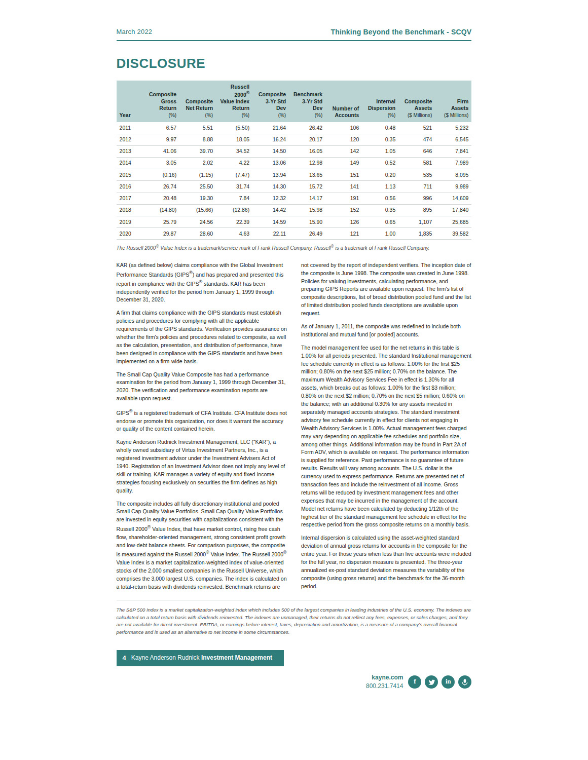March 2022
Thinking Beyond the Benchmark - SCQV
DISCLOSURE
| Year | Composite Gross Return (%) | Composite Net Return (%) | Russell 2000 ® Value Index Return (%) | Composite 3-Yr Std Dev (%) | Benchmark 3-Yr Std Dev (%) | Number of Accounts | Internal Dispersion (%) | Composite Assets ($ Millions) | Firm Assets ($ Millions) |
| --- | --- | --- | --- | --- | --- | --- | --- | --- | --- |
| 2011 | 6.57 | 5.51 | (5.50) | 21.64 | 26.42 | 106 | 0.48 | 521 | 5,232 |
| 2012 | 9.97 | 8.88 | 18.05 | 16.24 | 20.17 | 120 | 0.35 | 474 | 6,545 |
| 2013 | 41.06 | 39.70 | 34.52 | 14.50 | 16.05 | 142 | 1.05 | 646 | 7,841 |
| 2014 | 3.05 | 2.02 | 4.22 | 13.06 | 12.98 | 149 | 0.52 | 581 | 7,989 |
| 2015 | (0.16) | (1.15) | (7.47) | 13.94 | 13.65 | 151 | 0.20 | 535 | 8,095 |
| 2016 | 26.74 | 25.50 | 31.74 | 14.30 | 15.72 | 141 | 1.13 | 711 | 9,989 |
| 2017 | 20.48 | 19.30 | 7.84 | 12.32 | 14.17 | 191 | 0.56 | 996 | 14,609 |
| 2018 | (14.80) | (15.66) | (12.86) | 14.42 | 15.98 | 152 | 0.35 | 895 | 17,840 |
| 2019 | 25.79 | 24.56 | 22.39 | 14.59 | 15.90 | 126 | 0.65 | 1,107 | 25,685 |
| 2020 | 29.87 | 28.60 | 4.63 | 22.11 | 26.49 | 121 | 1.00 | 1,835 | 39,582 |
The Russell 2000® Value Index is a trademark/service mark of Frank Russell Company. Russell® is a trademark of Frank Russell Company.
KAR (as defined below) claims compliance with the Global Investment Performance Standards (GIPS®) and has prepared and presented this report in compliance with the GIPS® standards. KAR has been independently verified for the period from January 1, 1999 through December 31, 2020.
A firm that claims compliance with the GIPS standards must establish policies and procedures for complying with all the applicable requirements of the GIPS standards. Verification provides assurance on whether the firm's policies and procedures related to composite, as well as the calculation, presentation, and distribution of performance, have been designed in compliance with the GIPS standards and have been implemented on a firm-wide basis.
The Small Cap Quality Value Composite has had a performance examination for the period from January 1, 1999 through December 31, 2020. The verification and performance examination reports are available upon request.
GIPS® is a registered trademark of CFA Institute. CFA Institute does not endorse or promote this organization, nor does it warrant the accuracy or quality of the content contained herein.
Kayne Anderson Rudnick Investment Management, LLC (“KAR”), a wholly owned subsidiary of Virtus Investment Partners, Inc., is a registered investment advisor under the Investment Advisers Act of 1940. Registration of an Investment Advisor does not imply any level of skill or training. KAR manages a variety of equity and fixed-income strategies focusing exclusively on securities the firm defines as high quality.
The composite includes all fully discretionary institutional and pooled Small Cap Quality Value Portfolios. Small Cap Quality Value Portfolios are invested in equity securities with capitalizations consistent with the Russell 2000® Value Index, that have market control, rising free cash flow, shareholder-oriented management, strong consistent profit growth and low-debt balance sheets. For comparison purposes, the composite is measured against the Russell 2000® Value Index. The Russell 2000® Value Index is a market capitalization-weighted index of value-oriented stocks of the 2,000 smallest companies in the Russell Universe, which comprises the 3,000 largest U.S. companies. The index is calculated on a total-return basis with dividends reinvested. Benchmark returns are not covered by the report of independent verifiers. The inception date of the composite is June 1998. The composite was created in June 1998. Policies for valuing investments, calculating performance, and preparing GIPS Reports are available upon request. The firm's list of composite descriptions, list of broad distribution pooled fund and the list of limited distribution pooled funds descriptions are available upon request.
As of January 1, 2011, the composite was redefined to include both institutional and mutual fund [or pooled] accounts.
The model management fee used for the net returns in this table is 1.00% for all periods presented. The standard Institutional management fee schedule currently in effect is as follows: 1.00% for the first $25 million; 0.80% on the next $25 million; 0.70% on the balance. The maximum Wealth Advisory Services Fee in effect is 1.30% for all assets, which breaks out as follows: 1.00% for the first $3 million; 0.80% on the next $2 million; 0.70% on the next $5 million; 0.60% on the balance; with an additional 0.30% for any assets invested in separately managed accounts strategies. The standard investment advisory fee schedule currently in effect for clients not engaging in Wealth Advisory Services is 1.00%. Actual management fees charged may vary depending on applicable fee schedules and portfolio size, among other things. Additional information may be found in Part 2A of Form ADV, which is available on request. The performance information is supplied for reference. Past performance is no guarantee of future results. Results will vary among accounts. The U.S. dollar is the currency used to express performance. Returns are presented net of transaction fees and include the reinvestment of all income. Gross returns will be reduced by investment management fees and other expenses that may be incurred in the management of the account. Model net returns have been calculated by deducting 1/12th of the highest tier of the standard management fee schedule in effect for the respective period from the gross composite returns on a monthly basis.
Internal dispersion is calculated using the asset-weighted standard deviation of annual gross returns for accounts in the composite for the entire year. For those years when less than five accounts were included for the full year, no dispersion measure is presented. The three-year annualized ex-post standard deviation measures the variability of the composite (using gross returns) and the benchmark for the 36-month period.
The S&P 500 Index is a market capitalization-weighted index which includes 500 of the largest companies in leading industries of the U.S. economy. The indexes are calculated on a total return basis with dividends reinvested. The indexes are unmanaged, their returns do not reflect any fees, expenses, or sales charges, and they are not available for direct investment. EBITDA, or earnings before interest, taxes, depreciation and amortization, is a measure of a company's overall financial performance and is used as an alternative to net income in some circumstances.
4 Kayne Anderson Rudnick Investment Management
kayne.com
800.231.7414
f in